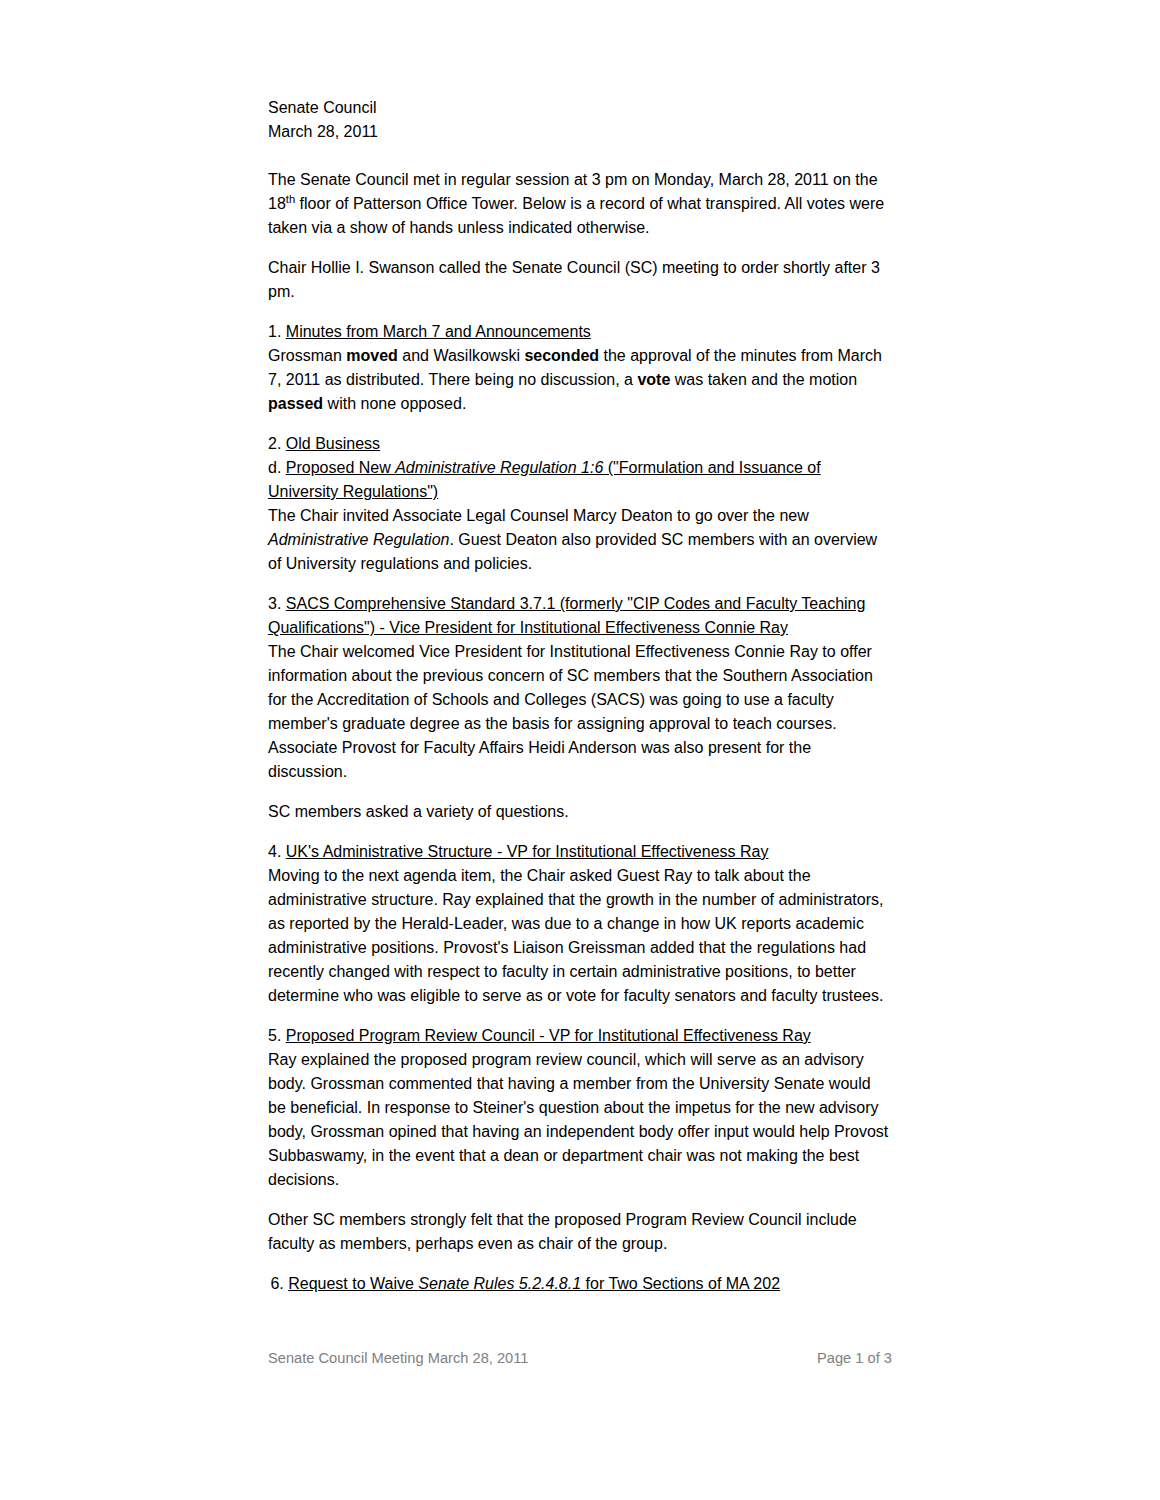Senate Council
March 28, 2011
The Senate Council met in regular session at 3 pm on Monday, March 28, 2011 on the 18th floor of Patterson Office Tower. Below is a record of what transpired. All votes were taken via a show of hands unless indicated otherwise.
Chair Hollie I. Swanson called the Senate Council (SC) meeting to order shortly after 3 pm.
1. Minutes from March 7 and Announcements
Grossman moved and Wasilkowski seconded the approval of the minutes from March 7, 2011 as distributed. There being no discussion, a vote was taken and the motion passed with none opposed.
2. Old Business
d. Proposed New Administrative Regulation 1:6 ("Formulation and Issuance of University Regulations")
The Chair invited Associate Legal Counsel Marcy Deaton to go over the new Administrative Regulation. Guest Deaton also provided SC members with an overview of University regulations and policies.
3. SACS Comprehensive Standard 3.7.1 (formerly "CIP Codes and Faculty Teaching Qualifications") - Vice President for Institutional Effectiveness Connie Ray
The Chair welcomed Vice President for Institutional Effectiveness Connie Ray to offer information about the previous concern of SC members that the Southern Association for the Accreditation of Schools and Colleges (SACS) was going to use a faculty member's graduate degree as the basis for assigning approval to teach courses. Associate Provost for Faculty Affairs Heidi Anderson was also present for the discussion.
SC members asked a variety of questions.
4. UK's Administrative Structure - VP for Institutional Effectiveness Ray
Moving to the next agenda item, the Chair asked Guest Ray to talk about the administrative structure. Ray explained that the growth in the number of administrators, as reported by the Herald-Leader, was due to a change in how UK reports academic administrative positions. Provost's Liaison Greissman added that the regulations had recently changed with respect to faculty in certain administrative positions, to better determine who was eligible to serve as or vote for faculty senators and faculty trustees.
5. Proposed Program Review Council - VP for Institutional Effectiveness Ray
Ray explained the proposed program review council, which will serve as an advisory body. Grossman commented that having a member from the University Senate would be beneficial. In response to Steiner's question about the impetus for the new advisory body, Grossman opined that having an independent body offer input would help Provost Subbaswamy, in the event that a dean or department chair was not making the best decisions.
Other SC members strongly felt that the proposed Program Review Council include faculty as members, perhaps even as chair of the group.
6. Request to Waive Senate Rules 5.2.4.8.1 for Two Sections of MA 202
Senate Council Meeting March 28, 2011 Page 1 of 3